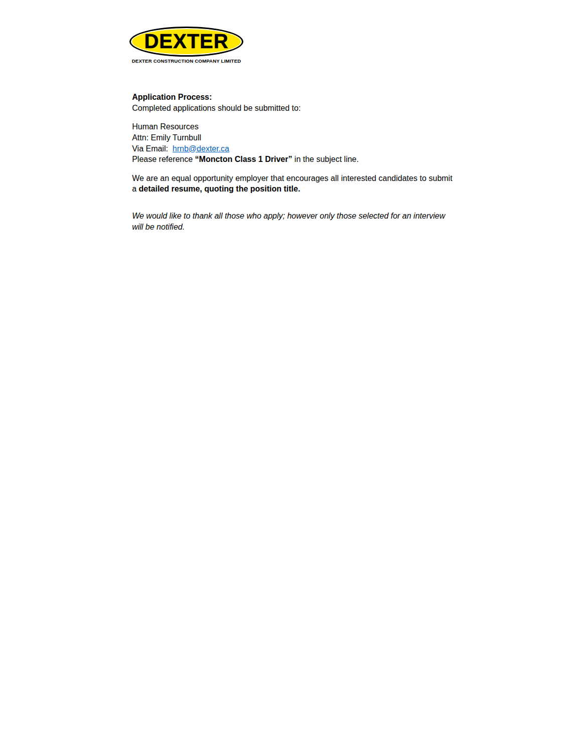DEXTER
DEXTER CONSTRUCTION COMPANY LIMITED
Application Process:
Completed applications should be submitted to:
Human Resources
Attn: Emily Turnbull
Via Email: hrnb@dexter.ca
Please reference “Moncton Class 1 Driver” in the subject line.
We are an equal opportunity employer that encourages all interested candidates to submit a detailed resume, quoting the position title.
We would like to thank all those who apply; however only those selected for an interview will be notified.